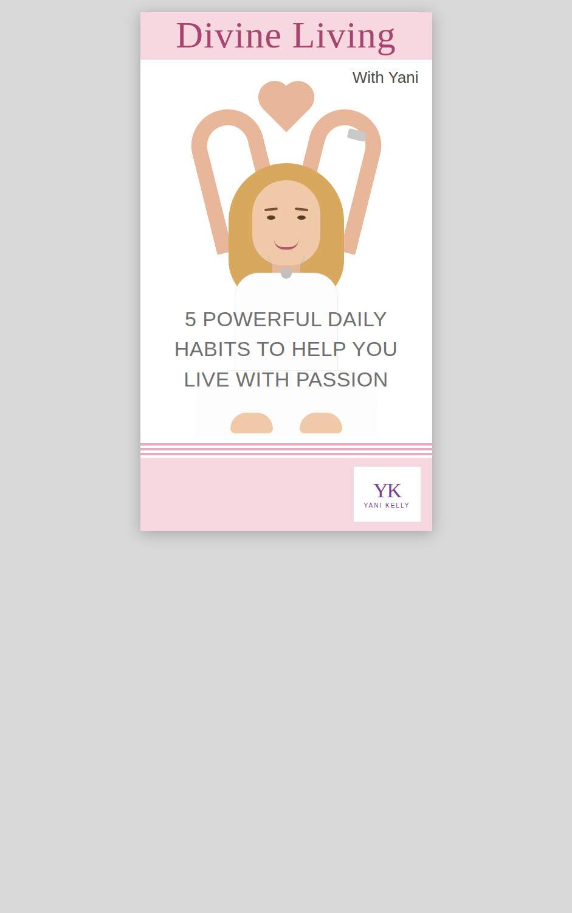Divine Living
With Yani
5 Powerful Daily Habits to Help You Live With Passion
YK Yani Kelly